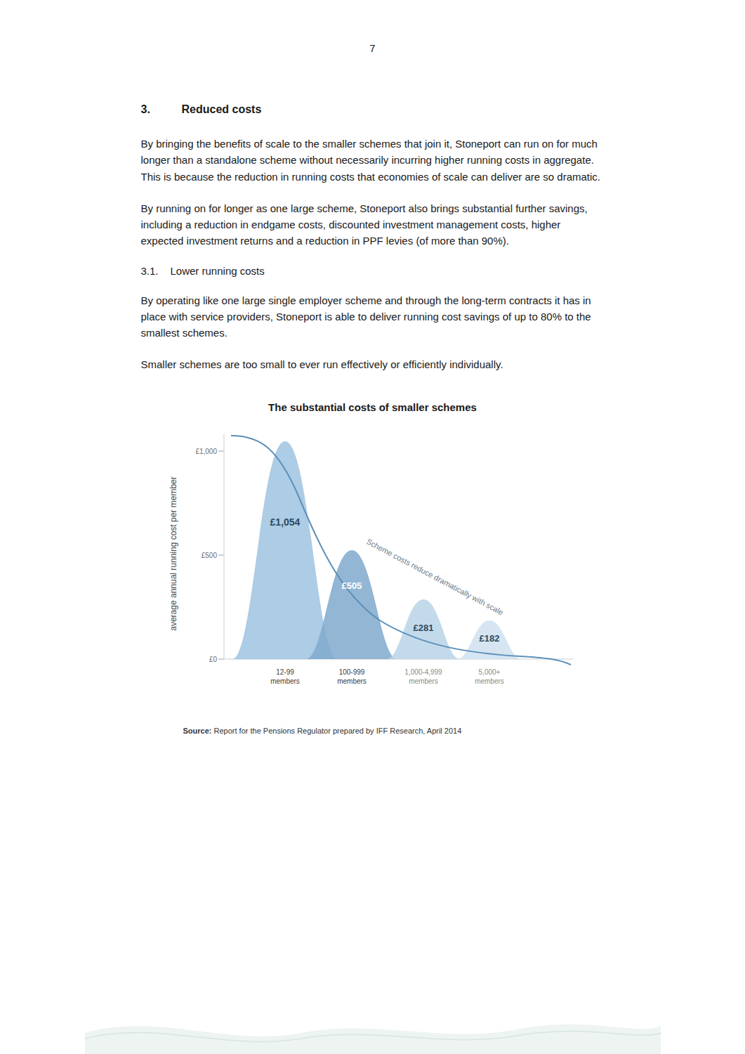7
3. Reduced costs
By bringing the benefits of scale to the smaller schemes that join it, Stoneport can run on for much longer than a standalone scheme without necessarily incurring higher running costs in aggregate. This is because the reduction in running costs that economies of scale can deliver are so dramatic.
By running on for longer as one large scheme, Stoneport also brings substantial further savings, including a reduction in endgame costs, discounted investment management costs, higher expected investment returns and a reduction in PPF levies (of more than 90%).
3.1. Lower running costs
By operating like one large single employer scheme and through the long-term contracts it has in place with service providers, Stoneport is able to deliver running cost savings of up to 80% to the smallest schemes.
Smaller schemes are too small to ever run effectively or efficiently individually.
The substantial costs of smaller schemes
average annual running cost per member £1,000 £500 £0 £1,054 £505 £281 £182 Scheme costs reduce dramatically with scale 12-99 members 100-999 members 1,000-4,999 members 5,000+ members
Source: Report for the Pensions Regulator prepared by IFF Research, April 2014